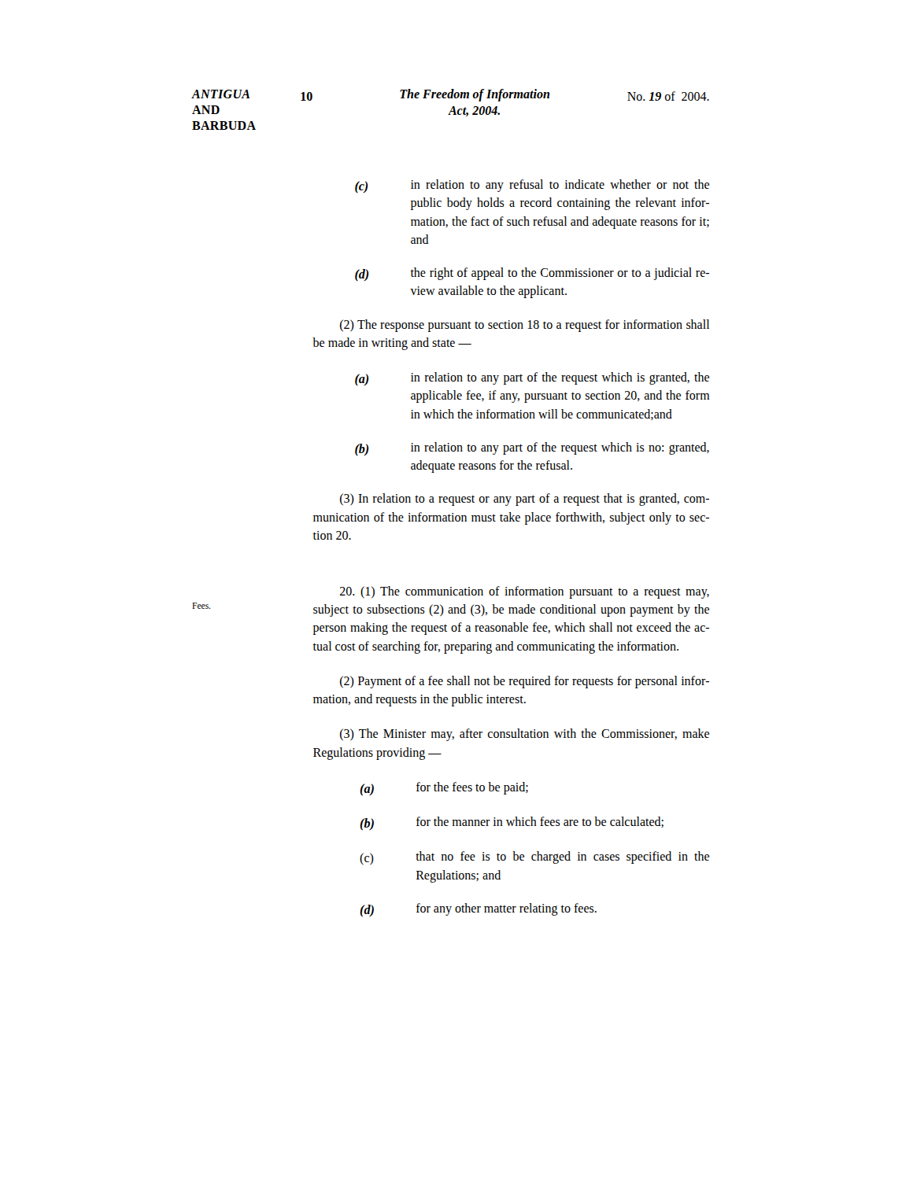ANTIGUA AND BARBUDA
10
The Freedom of Information Act, 2004.
No. 19 of 2004.
Fees.
(c)
in relation to any refusal to indicate whether or not the public body holds a record containing the relevant information, the fact of such refusal and adequate reasons for it; and
(d)
the right of appeal to the Commissioner or to a judicial review available to the applicant.
(2) The response pursuant to section 18 to a request for information shall be made in writing and state —
(a)
in relation to any part of the request which is granted, the applicable fee, if any, pursuant to section 20, and the form in which the information will be communicated;and
(b)
in relation to any part of the request which is no: granted, adequate reasons for the refusal.
(3) In relation to a request or any part of a request that is granted, communication of the information must take place forthwith, subject only to section 20.
20. (1) The communication of information pursuant to a request may, subject to subsections (2) and (3), be made conditional upon payment by the person making the request of a reasonable fee, which shall not exceed the actual cost of searching for, preparing and communicating the information.
(2) Payment of a fee shall not be required for requests for personal information, and requests in the public interest.
(3) The Minister may, after consultation with the Commissioner, make Regulations providing —
(a)
for the fees to be paid;
(b)
for the manner in which fees are to be calculated;
(c)
that no fee is to be charged in cases specified in the Regulations; and
(d)
for any other matter relating to fees.